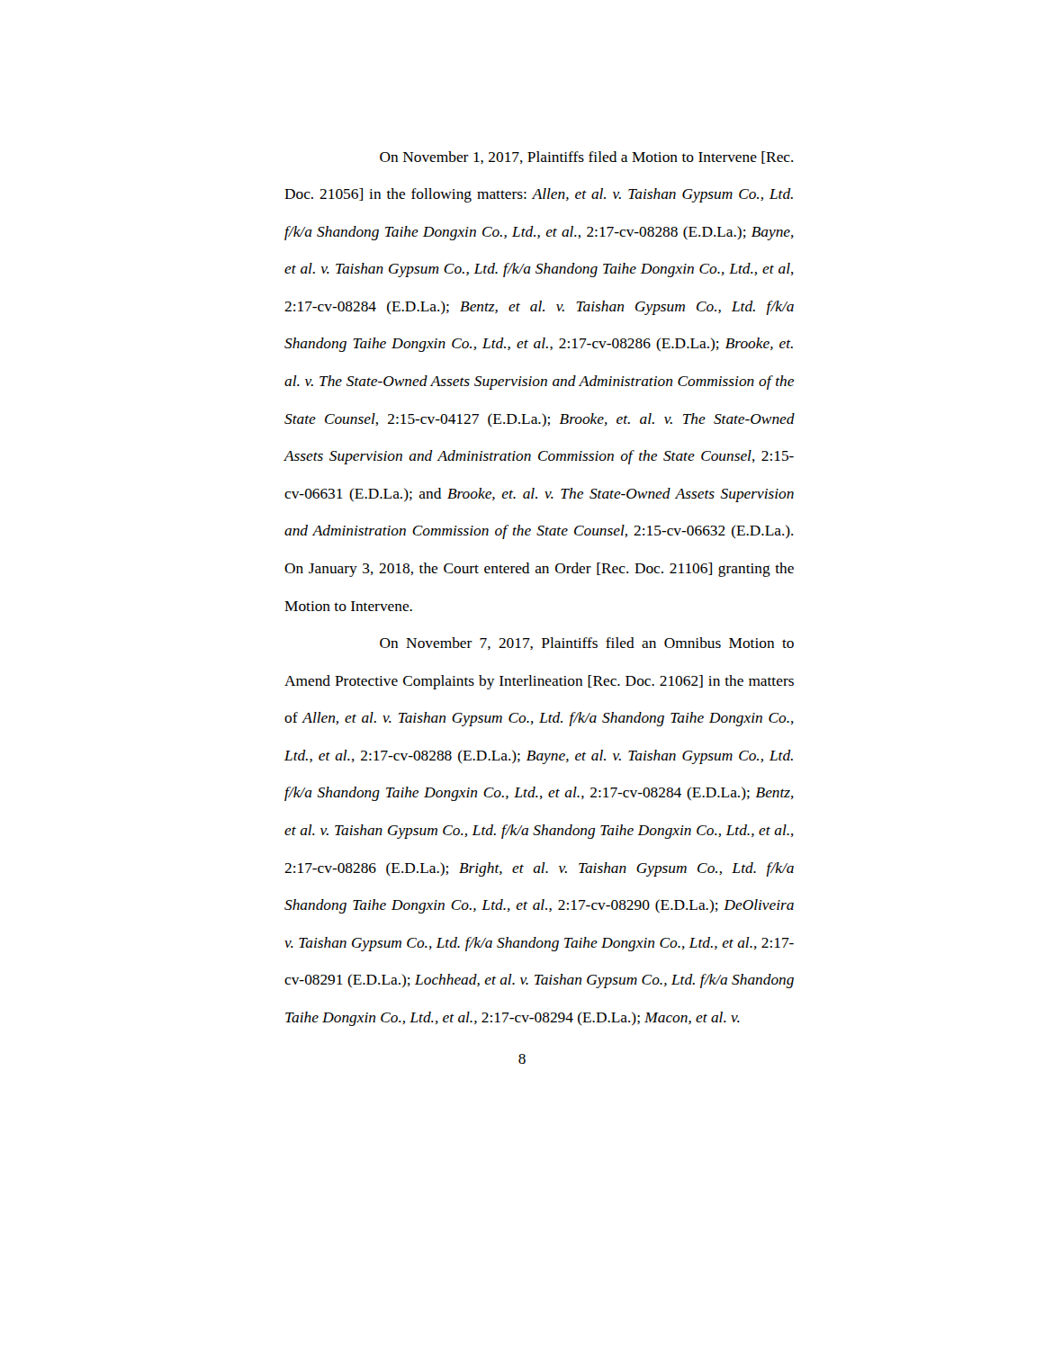On November 1, 2017, Plaintiffs filed a Motion to Intervene [Rec. Doc. 21056] in the following matters: Allen, et al. v. Taishan Gypsum Co., Ltd. f/k/a Shandong Taihe Dongxin Co., Ltd., et al., 2:17-cv-08288 (E.D.La.); Bayne, et al. v. Taishan Gypsum Co., Ltd. f/k/a Shandong Taihe Dongxin Co., Ltd., et al, 2:17-cv-08284 (E.D.La.); Bentz, et al. v. Taishan Gypsum Co., Ltd. f/k/a Shandong Taihe Dongxin Co., Ltd., et al., 2:17-cv-08286 (E.D.La.); Brooke, et. al. v. The State-Owned Assets Supervision and Administration Commission of the State Counsel, 2:15-cv-04127 (E.D.La.); Brooke, et. al. v. The State-Owned Assets Supervision and Administration Commission of the State Counsel, 2:15-cv-06631 (E.D.La.); and Brooke, et. al. v. The State-Owned Assets Supervision and Administration Commission of the State Counsel, 2:15-cv-06632 (E.D.La.). On January 3, 2018, the Court entered an Order [Rec. Doc. 21106] granting the Motion to Intervene.
On November 7, 2017, Plaintiffs filed an Omnibus Motion to Amend Protective Complaints by Interlineation [Rec. Doc. 21062] in the matters of Allen, et al. v. Taishan Gypsum Co., Ltd. f/k/a Shandong Taihe Dongxin Co., Ltd., et al., 2:17-cv-08288 (E.D.La.); Bayne, et al. v. Taishan Gypsum Co., Ltd. f/k/a Shandong Taihe Dongxin Co., Ltd., et al., 2:17-cv-08284 (E.D.La.); Bentz, et al. v. Taishan Gypsum Co., Ltd. f/k/a Shandong Taihe Dongxin Co., Ltd., et al., 2:17-cv-08286 (E.D.La.); Bright, et al. v. Taishan Gypsum Co., Ltd. f/k/a Shandong Taihe Dongxin Co., Ltd., et al., 2:17-cv-08290 (E.D.La.); DeOliveira v. Taishan Gypsum Co., Ltd. f/k/a Shandong Taihe Dongxin Co., Ltd., et al., 2:17-cv-08291 (E.D.La.); Lochhead, et al. v. Taishan Gypsum Co., Ltd. f/k/a Shandong Taihe Dongxin Co., Ltd., et al., 2:17-cv-08294 (E.D.La.); Macon, et al. v.
8